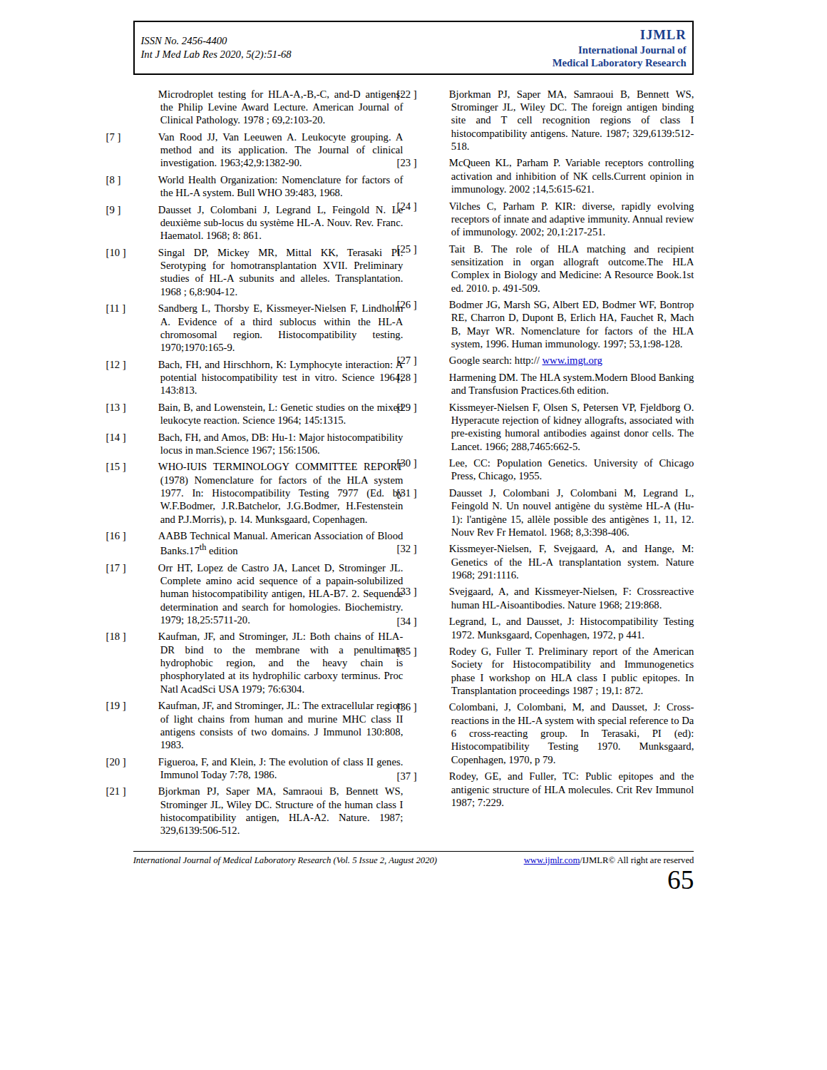ISSN No. 2456-4400
Int J Med Lab Res 2020, 5(2):51-68
IJMLR
International Journal of
Medical Laboratory Research
Microdroplet testing for HLA-A,-B,-C, and-D antigens: the Philip Levine Award Lecture. American Journal of Clinical Pathology. 1978 ; 69,2:103-20.
[7 ] Van Rood JJ, Van Leeuwen A. Leukocyte grouping. A method and its application. The Journal of clinical investigation. 1963;42,9:1382-90.
[8 ] World Health Organization: Nomenclature for factors of the HL-A system. Bull WHO 39:483, 1968.
[9 ] Dausset J, Colombani J, Legrand L, Feingold N. Le deuxième sub-locus du système HL-A. Nouv. Rev. Franc. Haematol. 1968; 8: 861.
[10 ] Singal DP, Mickey MR, Mittal KK, Terasaki PI. Serotyping for homotransplantation XVII. Preliminary studies of HL-A subunits and alleles. Transplantation. 1968 ; 6,8:904-12.
[11 ] Sandberg L, Thorsby E, Kissmeyer-Nielsen F, Lindholm A. Evidence of a third sublocus within the HL-A chromosomal region. Histocompatibility testing. 1970;1970:165-9.
[12 ] Bach, FH, and Hirschhorn, K: Lymphocyte interaction: A potential histocompatibility test in vitro. Science 1964; 143:813.
[13 ] Bain, B, and Lowenstein, L: Genetic studies on the mixed leukocyte reaction. Science 1964; 145:1315.
[14 ] Bach, FH, and Amos, DB: Hu-1: Major histocompatibility locus in man.Science 1967; 156:1506.
[15 ] WHO-IUIS TERMINOLOGY COMMITTEE REPORT (1978) Nomenclature for factors of the HLA system 1977. In: Histocompatibility Testing 7977 (Ed. by W.F.Bodmer, J.R.Batchelor, J.G.Bodmer, H.Festenstein and P.J.Morris), p. 14. Munksgaard, Copenhagen.
[16 ] AABB Technical Manual. American Association of Blood Banks.17th edition
[17 ] Orr HT, Lopez de Castro JA, Lancet D, Strominger JL. Complete amino acid sequence of a papain-solubilized human histocompatibility antigen, HLA-B7. 2. Sequence determination and search for homologies. Biochemistry. 1979; 18,25:5711-20.
[18 ] Kaufman, JF, and Strominger, JL: Both chains of HLA-DR bind to the membrane with a penultimate hydrophobic region, and the heavy chain is phosphorylated at its hydrophilic carboxy terminus. Proc Natl AcadSci USA 1979; 76:6304.
[19 ] Kaufman, JF, and Strominger, JL: The extracellular region of light chains from human and murine MHC class II antigens consists of two domains. J Immunol 130:808, 1983.
[20 ] Figueroa, F, and Klein, J: The evolution of class II genes. Immunol Today 7:78, 1986.
[21 ] Bjorkman PJ, Saper MA, Samraoui B, Bennett WS, Strominger JL, Wiley DC. Structure of the human class I histocompatibility antigen, HLA-A2. Nature. 1987; 329,6139:506-512.
[22 ] Bjorkman PJ, Saper MA, Samraoui B, Bennett WS, Strominger JL, Wiley DC. The foreign antigen binding site and T cell recognition regions of class I histocompatibility antigens. Nature. 1987; 329,6139:512-518.
[23 ] McQueen KL, Parham P. Variable receptors controlling activation and inhibition of NK cells.Current opinion in immunology. 2002 ;14,5:615-621.
[24 ] Vilches C, Parham P. KIR: diverse, rapidly evolving receptors of innate and adaptive immunity. Annual review of immunology. 2002; 20,1:217-251.
[25 ] Tait B. The role of HLA matching and recipient sensitization in organ allograft outcome.The HLA Complex in Biology and Medicine: A Resource Book.1st ed. 2010. p. 491-509.
[26 ] Bodmer JG, Marsh SG, Albert ED, Bodmer WF, Bontrop RE, Charron D, Dupont B, Erlich HA, Fauchet R, Mach B, Mayr WR. Nomenclature for factors of the HLA system, 1996. Human immunology. 1997; 53,1:98-128.
[27 ] Google search: http:// www.imgt.org
[28 ] Harmening DM. The HLA system.Modern Blood Banking and Transfusion Practices.6th edition.
[29 ] Kissmeyer-Nielsen F, Olsen S, Petersen VP, Fjeldborg O. Hyperacute rejection of kidney allografts, associated with pre-existing humoral antibodies against donor cells. The Lancet. 1966; 288,7465:662-5.
[30 ] Lee, CC: Population Genetics. University of Chicago Press, Chicago, 1955.
[31 ] Dausset J, Colombani J, Colombani M, Legrand L, Feingold N. Un nouvel antigène du système HL-A (Hu-1): l'antigène 15, allèle possible des antigènes 1, 11, 12. Nouv Rev Fr Hematol. 1968; 8,3:398-406.
[32 ] Kissmeyer-Nielsen, F, Svejgaard, A, and Hange, M: Genetics of the HL-A transplantation system. Nature 1968; 291:1116.
[33 ] Svejgaard, A, and Kissmeyer-Nielsen, F: Crossreactive human HL-Aisoantibodies. Nature 1968; 219:868.
[34 ] Legrand, L, and Dausset, J: Histocompatibility Testing 1972. Munksgaard, Copenhagen, 1972, p 441.
[35 ] Rodey G, Fuller T. Preliminary report of the American Society for Histocompatibility and Immunogenetics phase I workshop on HLA class I public epitopes. In Transplantation proceedings 1987 ; 19,1: 872.
[36 ] Colombani, J, Colombani, M, and Dausset, J: Cross-reactions in the HL-A system with special reference to Da 6 cross-reacting group. In Terasaki, PI (ed): Histocompatibility Testing 1970. Munksgaard, Copenhagen, 1970, p 79.
[37 ] Rodey, GE, and Fuller, TC: Public epitopes and the antigenic structure of HLA molecules. Crit Rev Immunol 1987; 7:229.
International Journal of Medical Laboratory Research (Vol. 5 Issue 2, August 2020)
www.ijmlr.com/IJMLR© All right are reserved
65